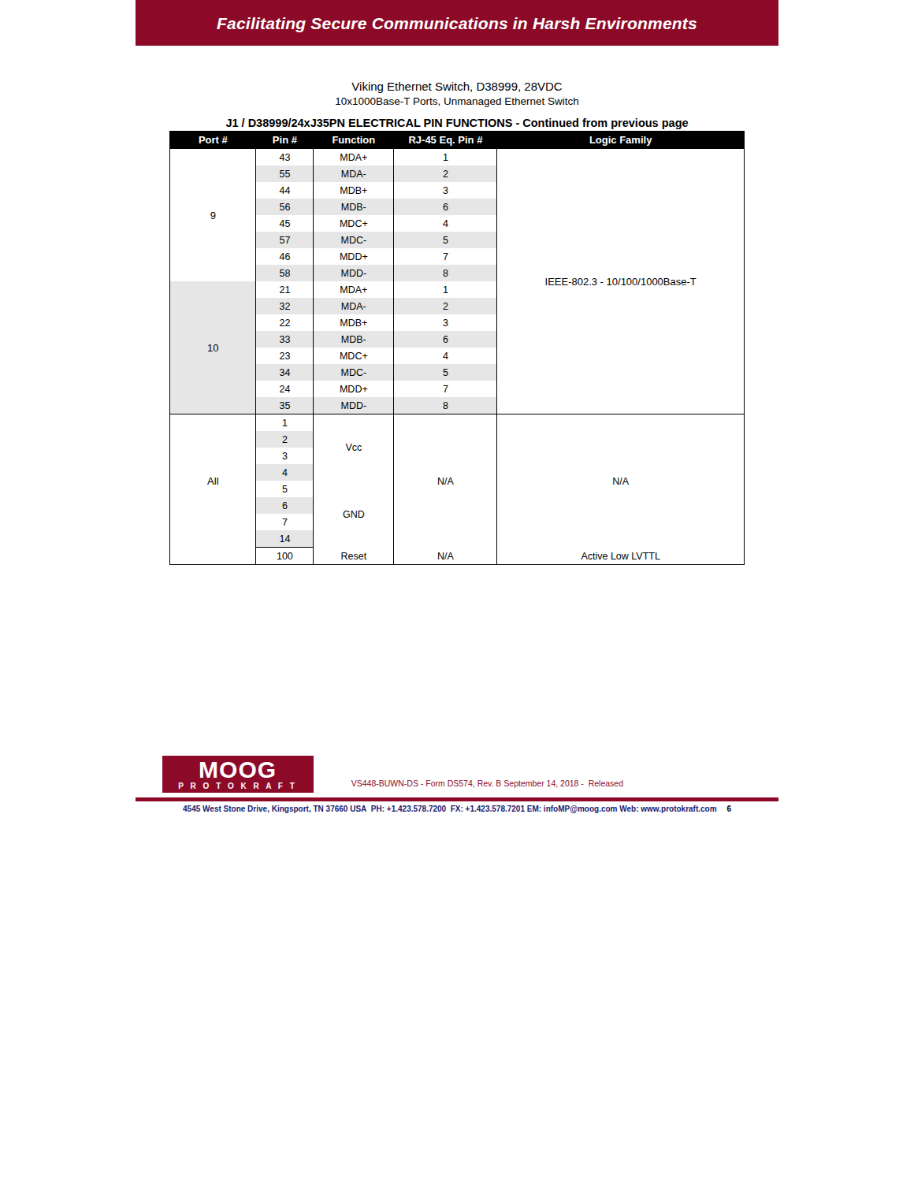Facilitating Secure Communications in Harsh Environments
Viking Ethernet Switch, D38999, 28VDC
10x1000Base-T Ports, Unmanaged Ethernet Switch
J1 / D38999/24xJ35PN ELECTRICAL PIN FUNCTIONS - Continued from previous page
| Port # | Pin # | Function | RJ-45 Eq. Pin # | Logic Family |
| --- | --- | --- | --- | --- |
| 9 | 43 | MDA+ | 1 | IEEE-802.3 - 10/100/1000Base-T |
| 55 | MDA- | 2 |
| 44 | MDB+ | 3 |
| 56 | MDB- | 6 |
| 45 | MDC+ | 4 |
| 57 | MDC- | 5 |
| 46 | MDD+ | 7 |
| 58 | MDD- | 8 |
| 10 | 21 | MDA+ | 1 |
| 32 | MDA- | 2 |
| 22 | MDB+ | 3 |
| 33 | MDB- | 6 |
| 23 | MDC+ | 4 |
| 34 | MDC- | 5 |
| 24 | MDD+ | 7 |
| 35 | MDD- | 8 |
| All | 1 | Vcc | N/A | N/A |
| 2 |
| 3 |
| 4 |
| 5 | GND |
| 6 |
| 7 |
| 14 |
| | 100 | Reset | N/A | Active Low LVTTL |
MOOG
P R O T O K R A F T
VS448-BUWN-DS - Form DS574, Rev. B September 14, 2018 - Released
4545 West Stone Drive, Kingsport, TN 37660 USA PH: +1.423.578.7200 FX: +1.423.578.7201 EM: infoMP@moog.com Web: www.protokraft.com 6